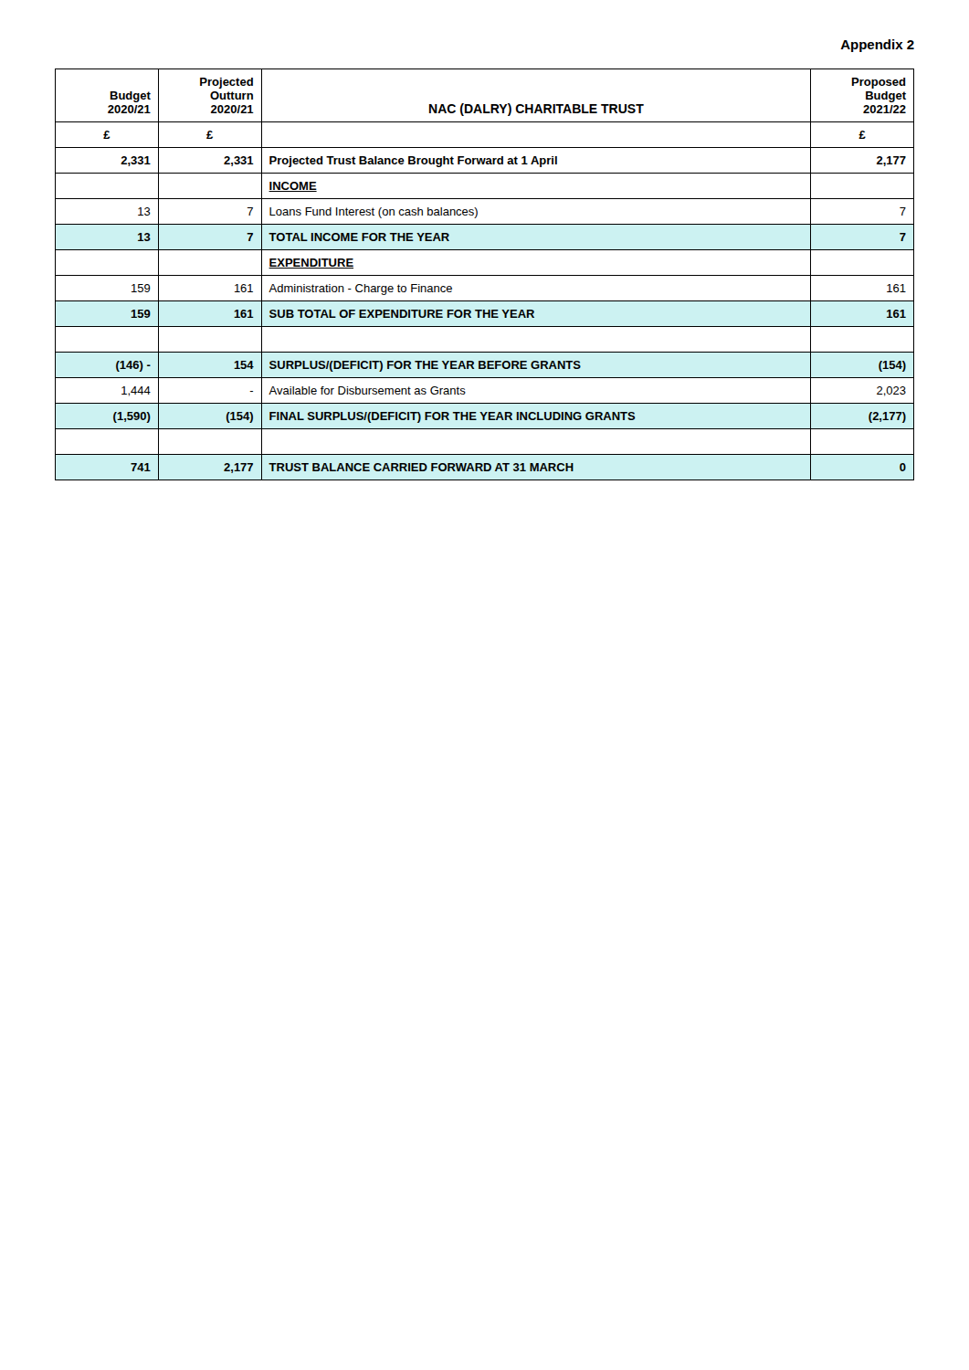Appendix 2
| Budget 2020/21 | Projected Outturn 2020/21 | NAC (DALRY) CHARITABLE TRUST | Proposed Budget 2021/22 |
| --- | --- | --- | --- |
| £ | £ | | £ |
| 2,331 | 2,331 | Projected Trust Balance Brought Forward at 1 April | 2,177 |
| | | INCOME | |
| 13 | 7 | Loans Fund Interest (on cash balances) | 7 |
| 13 | 7 | TOTAL INCOME FOR THE YEAR | 7 |
| | | EXPENDITURE | |
| 159 | 161 | Administration - Charge to Finance | 161 |
| 159 | 161 | SUB TOTAL OF EXPENDITURE FOR THE YEAR | 161 |
| (146) - | 154 | SURPLUS/(DEFICIT) FOR THE YEAR BEFORE GRANTS | (154) |
| 1,444 | - | Available for Disbursement as Grants | 2,023 |
| (1,590) | (154) | FINAL SURPLUS/(DEFICIT) FOR THE YEAR INCLUDING GRANTS | (2,177) |
| 741 | 2,177 | TRUST BALANCE CARRIED FORWARD AT 31 MARCH | 0 |